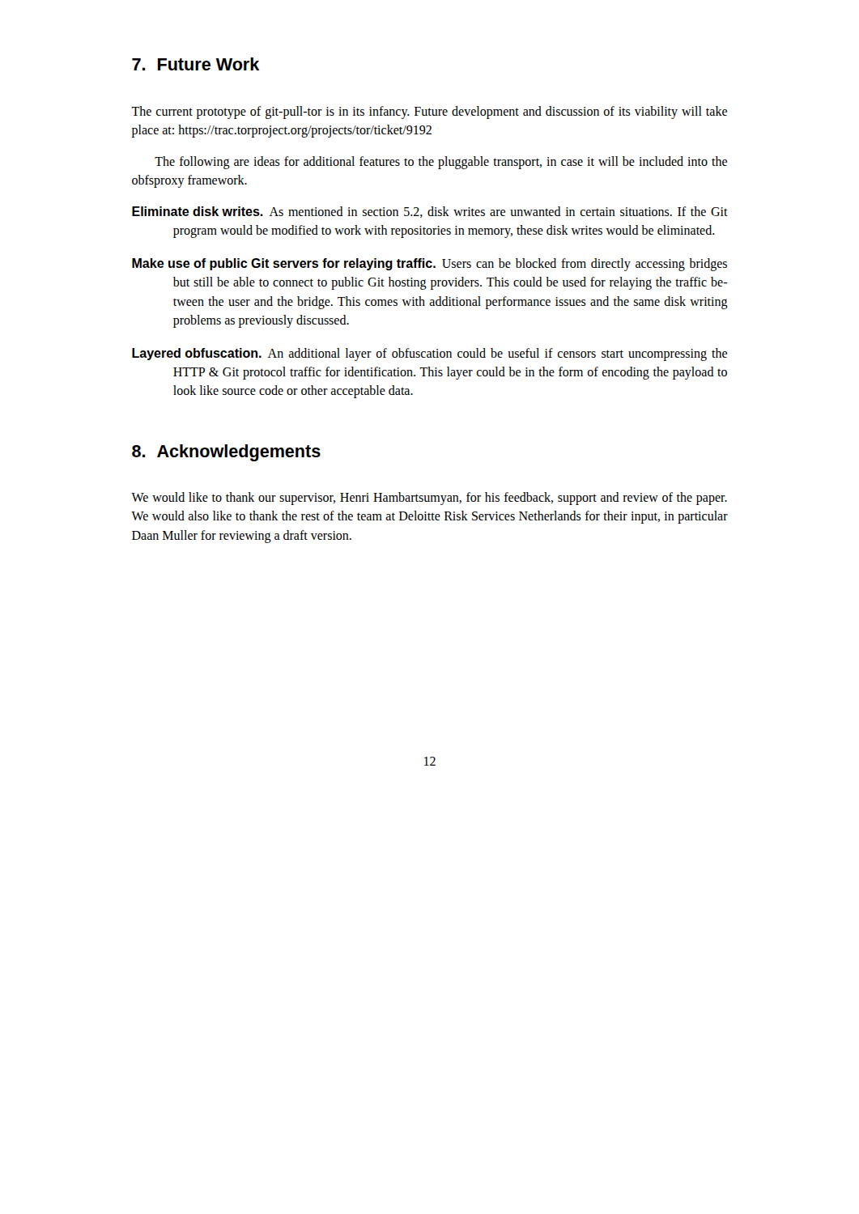7. Future Work
The current prototype of git-pull-tor is in its infancy. Future development and discussion of its viability will take place at: https://trac.torproject.org/projects/tor/ticket/9192
The following are ideas for additional features to the pluggable transport, in case it will be included into the obfsproxy framework.
Eliminate disk writes.
As mentioned in section 5.2, disk writes are unwanted in certain situations. If the Git program would be modified to work with repositories in memory, these disk writes would be eliminated.
Make use of public Git servers for relaying traffic.
Users can be blocked from directly accessing bridges but still be able to connect to public Git hosting providers. This could be used for relaying the traffic between the user and the bridge. This comes with additional performance issues and the same disk writing problems as previously discussed.
Layered obfuscation.
An additional layer of obfuscation could be useful if censors start uncompressing the HTTP & Git protocol traffic for identification. This layer could be in the form of encoding the payload to look like source code or other acceptable data.
8. Acknowledgements
We would like to thank our supervisor, Henri Hambartsumyan, for his feedback, support and review of the paper. We would also like to thank the rest of the team at Deloitte Risk Services Netherlands for their input, in particular Daan Muller for reviewing a draft version.
12